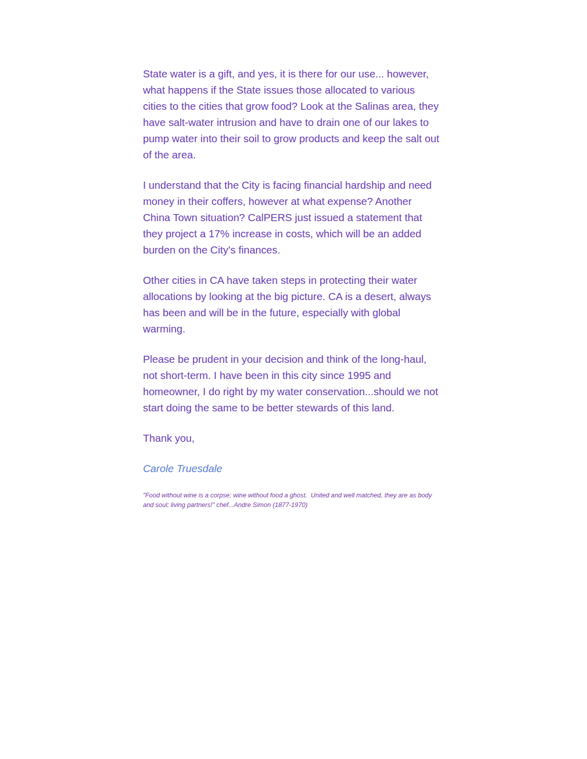State water is a gift, and yes, it is there for our use... however, what happens if the State issues those allocated to various cities to the cities that grow food? Look at the Salinas area, they have salt-water intrusion and have to drain one of our lakes to pump water into their soil to grow products and keep the salt out of the area.
I understand that the City is facing financial hardship and need money in their coffers, however at what expense? Another China Town situation? CalPERS just issued a statement that they project a 17% increase in costs, which will be an added burden on the City's finances.
Other cities in CA have taken steps in protecting their water allocations by looking at the big picture. CA is a desert, always has been and will be in the future, especially with global warming.
Please be prudent in your decision and think of the long-haul, not short-term. I have been in this city since 1995 and homeowner, I do right by my water conservation...should we not start doing the same to be better stewards of this land.
Thank you,
Carole Truesdale
"Food without wine is a corpse; wine without food a ghost. United and well matched, they are as body and soul; living partners!" chef...Andre Simon (1877-1970)